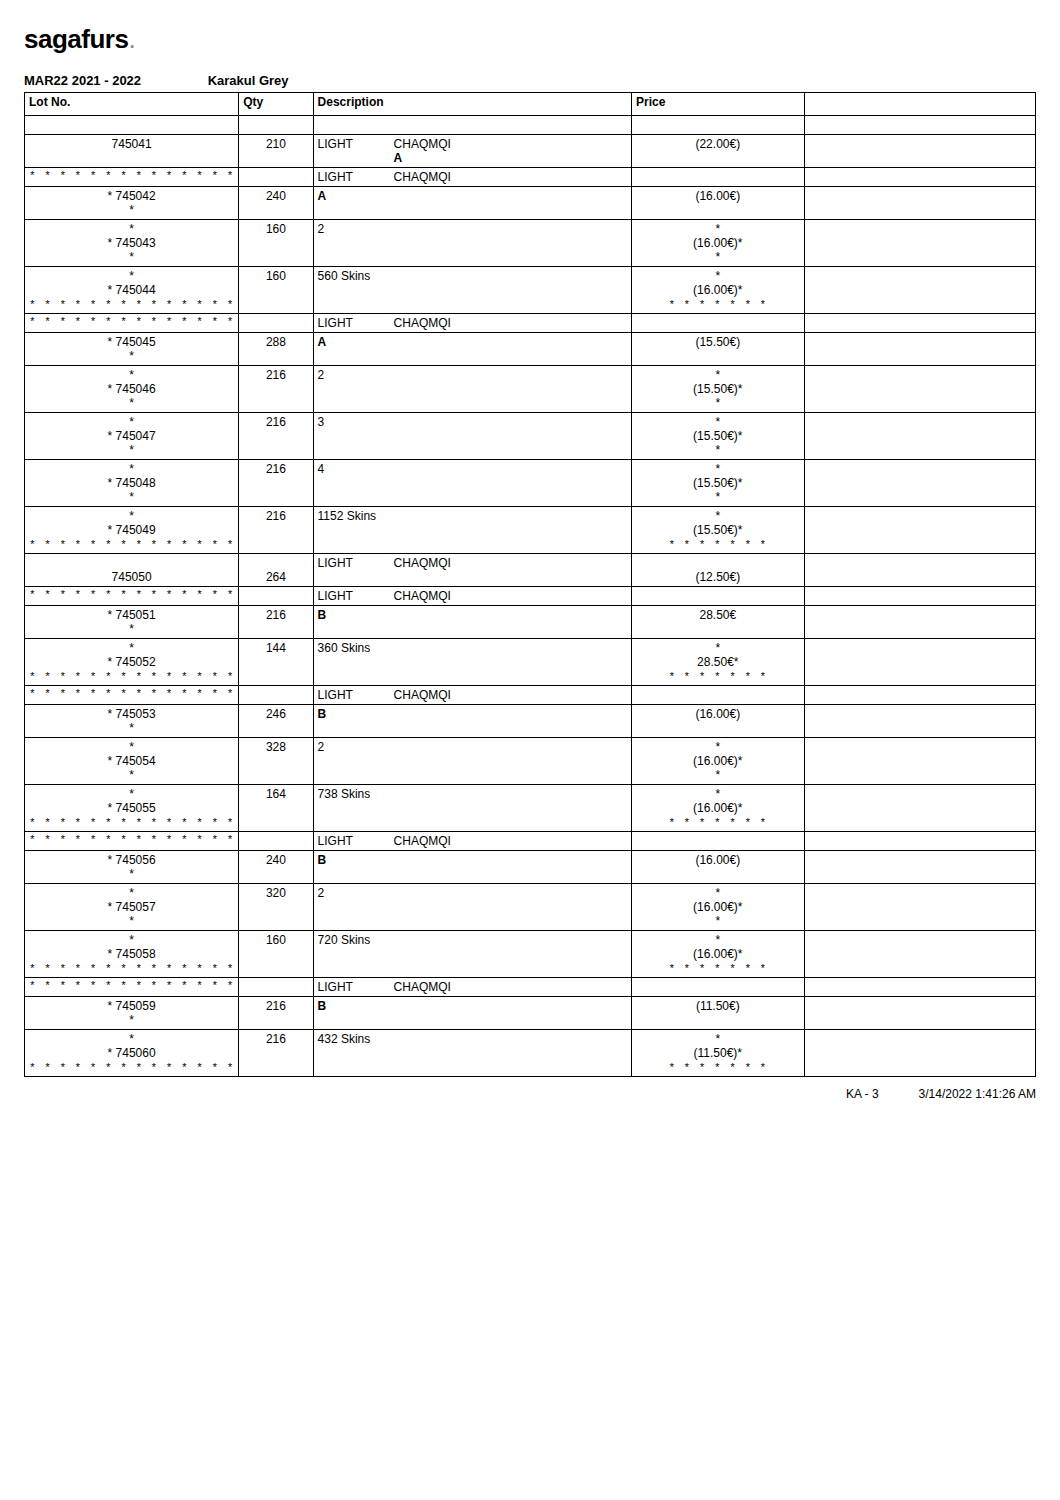sagafurs.
MAR22 2021 - 2022 Karakul Grey
| Lot No. | Qty | Description | Price | |
| --- | --- | --- | --- | --- |
| 745041 | 210 | LIGHT CHAQMQI A | (22.00€) | |
| * * * * * * * * * * * * * * | | LIGHT CHAQMQI | | |
| * 745042 * | 240 | A | (16.00€) | |
| * * 745043 * | 160 | 2 | * (16.00€)* * | |
| * * 745044 * * * * * * * * * * * * * * | 160 | 560 Skins | * (16.00€)* * * * * * * * | |
| * * * * * * * * * * * * * * | | LIGHT CHAQMQI | | |
| * 745045 * | 288 | A | (15.50€) | |
| * * 745046 * | 216 | 2 | * (15.50€)* * | |
| * * 745047 * | 216 | 3 | * (15.50€)* * | |
| * * 745048 * | 216 | 4 | * (15.50€)* * | |
| * * 745049 * * * * * * * * * * * * * * | 216 | 1152 Skins | * (15.50€)* * * * * * * * | |
| 745050 | 264 | LIGHT CHAQMQI | (12.50€) | |
| * * * * * * * * * * * * * * | | LIGHT CHAQMQI | | |
| * 745051 * | 216 | B | 28.50€ | |
| * * 745052 * * * * * * * * * * * * * * | 144 | 360 Skins | * 28.50€* * * * * * * * | |
| * * * * * * * * * * * * * * | | LIGHT CHAQMQI | | |
| * 745053 * | 246 | B | (16.00€) | |
| * * 745054 * | 328 | 2 | * (16.00€)* * | |
| * * 745055 * * * * * * * * * * * * * * | 164 | 738 Skins | * (16.00€)* * * * * * * * | |
| * * * * * * * * * * * * * * | | LIGHT CHAQMQI | | |
| * 745056 * | 240 | B | (16.00€) | |
| * * 745057 * | 320 | 2 | * (16.00€)* * | |
| * * 745058 * * * * * * * * * * * * * * | 160 | 720 Skins | * (16.00€)* * * * * * * * | |
| * * * * * * * * * * * * * * | | LIGHT CHAQMQI | | |
| * 745059 * | 216 | B | (11.50€) | |
| * * 745060 * * * * * * * * * * * * * * | 216 | 432 Skins | * (11.50€)* * * * * * * * | |
KA - 3 3/14/2022 1:41:26 AM